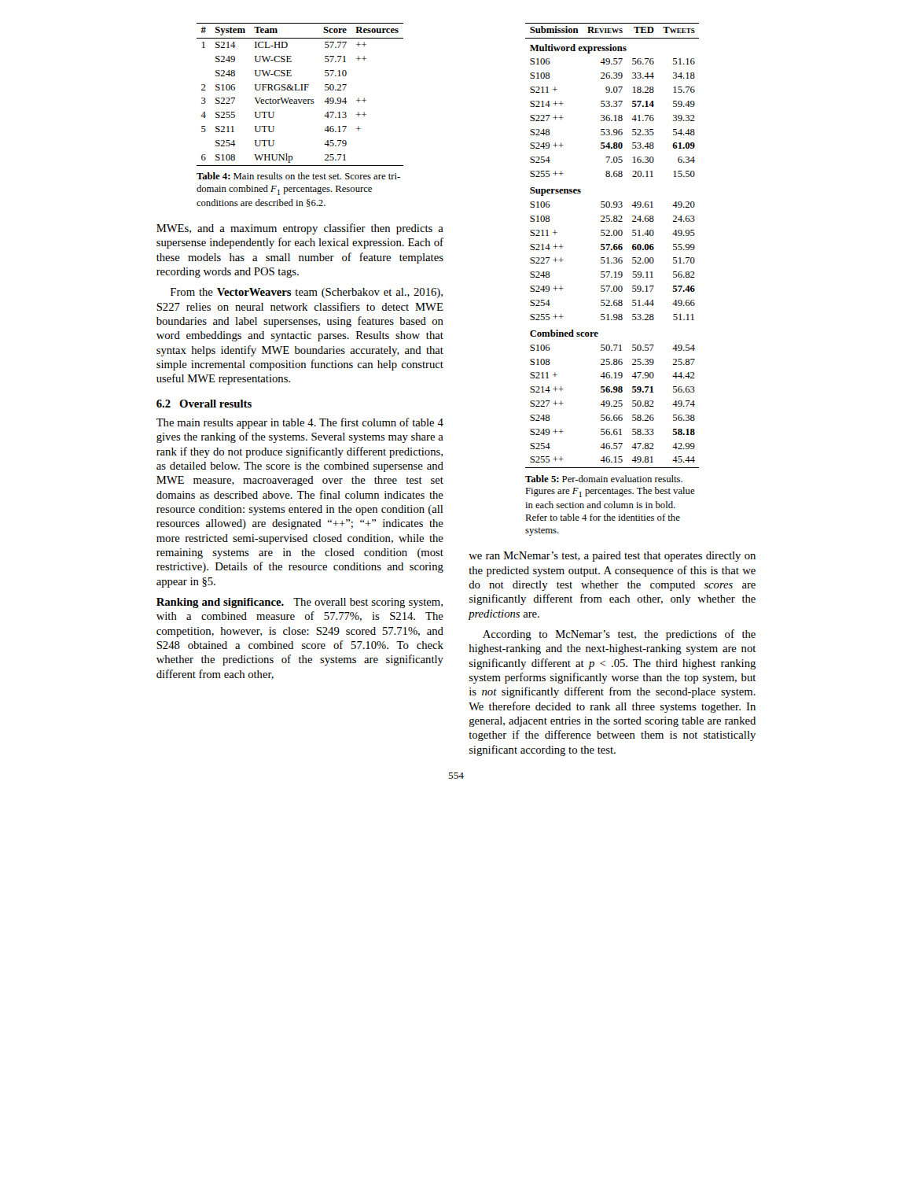Table 4: Main results on the test set. Scores are tri-domain combined F 1 percentages. Resource conditions are described in §6.2.
| # | System | Team | Score | Resources |
| --- | --- | --- | --- | --- |
| 1 | S214 | ICL-HD | 57.77 | ++ |
| | S249 | UW-CSE | 57.71 | ++ |
| | S248 | UW-CSE | 57.10 | |
| 2 | S106 | UFRGS&LIF | 50.27 | |
| 3 | S227 | VectorWeavers | 49.94 | ++ |
| 4 | S255 | UTU | 47.13 | ++ |
| 5 | S211 | UTU | 46.17 | + |
| | S254 | UTU | 45.79 | |
| 6 | S108 | WHUNlp | 25.71 | |
MWEs, and a maximum entropy classifier then predicts a supersense independently for each lexical expression. Each of these models has a small number of feature templates recording words and POS tags.
From the VectorWeavers team (Scherbakov et al., 2016), S227 relies on neural network classifiers to detect MWE boundaries and label supersenses, using features based on word embeddings and syntactic parses. Results show that syntax helps identify MWE boundaries accurately, and that simple incremental composition functions can help construct useful MWE representations.
6.2 Overall results
The main results appear in table 4. The first column of table 4 gives the ranking of the systems. Several systems may share a rank if they do not produce significantly different predictions, as detailed below. The score is the combined supersense and MWE measure, macroaveraged over the three test set domains as described above. The final column indicates the resource condition: systems entered in the open condition (all resources allowed) are designated “++”; “+” indicates the more restricted semi-supervised closed condition, while the remaining systems are in the closed condition (most restrictive). Details of the resource conditions and scoring appear in §5.
Ranking and significance. The overall best scoring system, with a combined measure of 57.77%, is S214. The competition, however, is close: S249 scored 57.71%, and S248 obtained a combined score of 57.10%. To check whether the predictions of the systems are significantly different from each other,
Table 5: Per-domain evaluation results. Figures are F 1 percentages. The best value in each section and column is in bold. Refer to table 4 for the identities of the systems.
| Submission | Reviews | TED | Tweets |
| --- | --- | --- | --- |
| Multiword expressions |
| S106 | 49.57 | 56.76 | 51.16 |
| S108 | 26.39 | 33.44 | 34.18 |
| S211 + | 9.07 | 18.28 | 15.76 |
| S214 ++ | 53.37 | 57.14 | 59.49 |
| S227 ++ | 36.18 | 41.76 | 39.32 |
| S248 | 53.96 | 52.35 | 54.48 |
| S249 ++ | 54.80 | 53.48 | 61.09 |
| S254 | 7.05 | 16.30 | 6.34 |
| S255 ++ | 8.68 | 20.11 | 15.50 |
| Supersenses |
| S106 | 50.93 | 49.61 | 49.20 |
| S108 | 25.82 | 24.68 | 24.63 |
| S211 + | 52.00 | 51.40 | 49.95 |
| S214 ++ | 57.66 | 60.06 | 55.99 |
| S227 ++ | 51.36 | 52.00 | 51.70 |
| S248 | 57.19 | 59.11 | 56.82 |
| S249 ++ | 57.00 | 59.17 | 57.46 |
| S254 | 52.68 | 51.44 | 49.66 |
| S255 ++ | 51.98 | 53.28 | 51.11 |
| Combined score |
| S106 | 50.71 | 50.57 | 49.54 |
| S108 | 25.86 | 25.39 | 25.87 |
| S211 + | 46.19 | 47.90 | 44.42 |
| S214 ++ | 56.98 | 59.71 | 56.63 |
| S227 ++ | 49.25 | 50.82 | 49.74 |
| S248 | 56.66 | 58.26 | 56.38 |
| S249 ++ | 56.61 | 58.33 | 58.18 |
| S254 | 46.57 | 47.82 | 42.99 |
| S255 ++ | 46.15 | 49.81 | 45.44 |
we ran McNemar’s test, a paired test that operates directly on the predicted system output. A consequence of this is that we do not directly test whether the computed scores are significantly different from each other, only whether the predictions are.
According to McNemar’s test, the predictions of the highest-ranking and the next-highest-ranking system are not significantly different at p < .05. The third highest ranking system performs significantly worse than the top system, but is not significantly different from the second-place system. We therefore decided to rank all three systems together. In general, adjacent entries in the sorted scoring table are ranked together if the difference between them is not statistically significant according to the test.
554